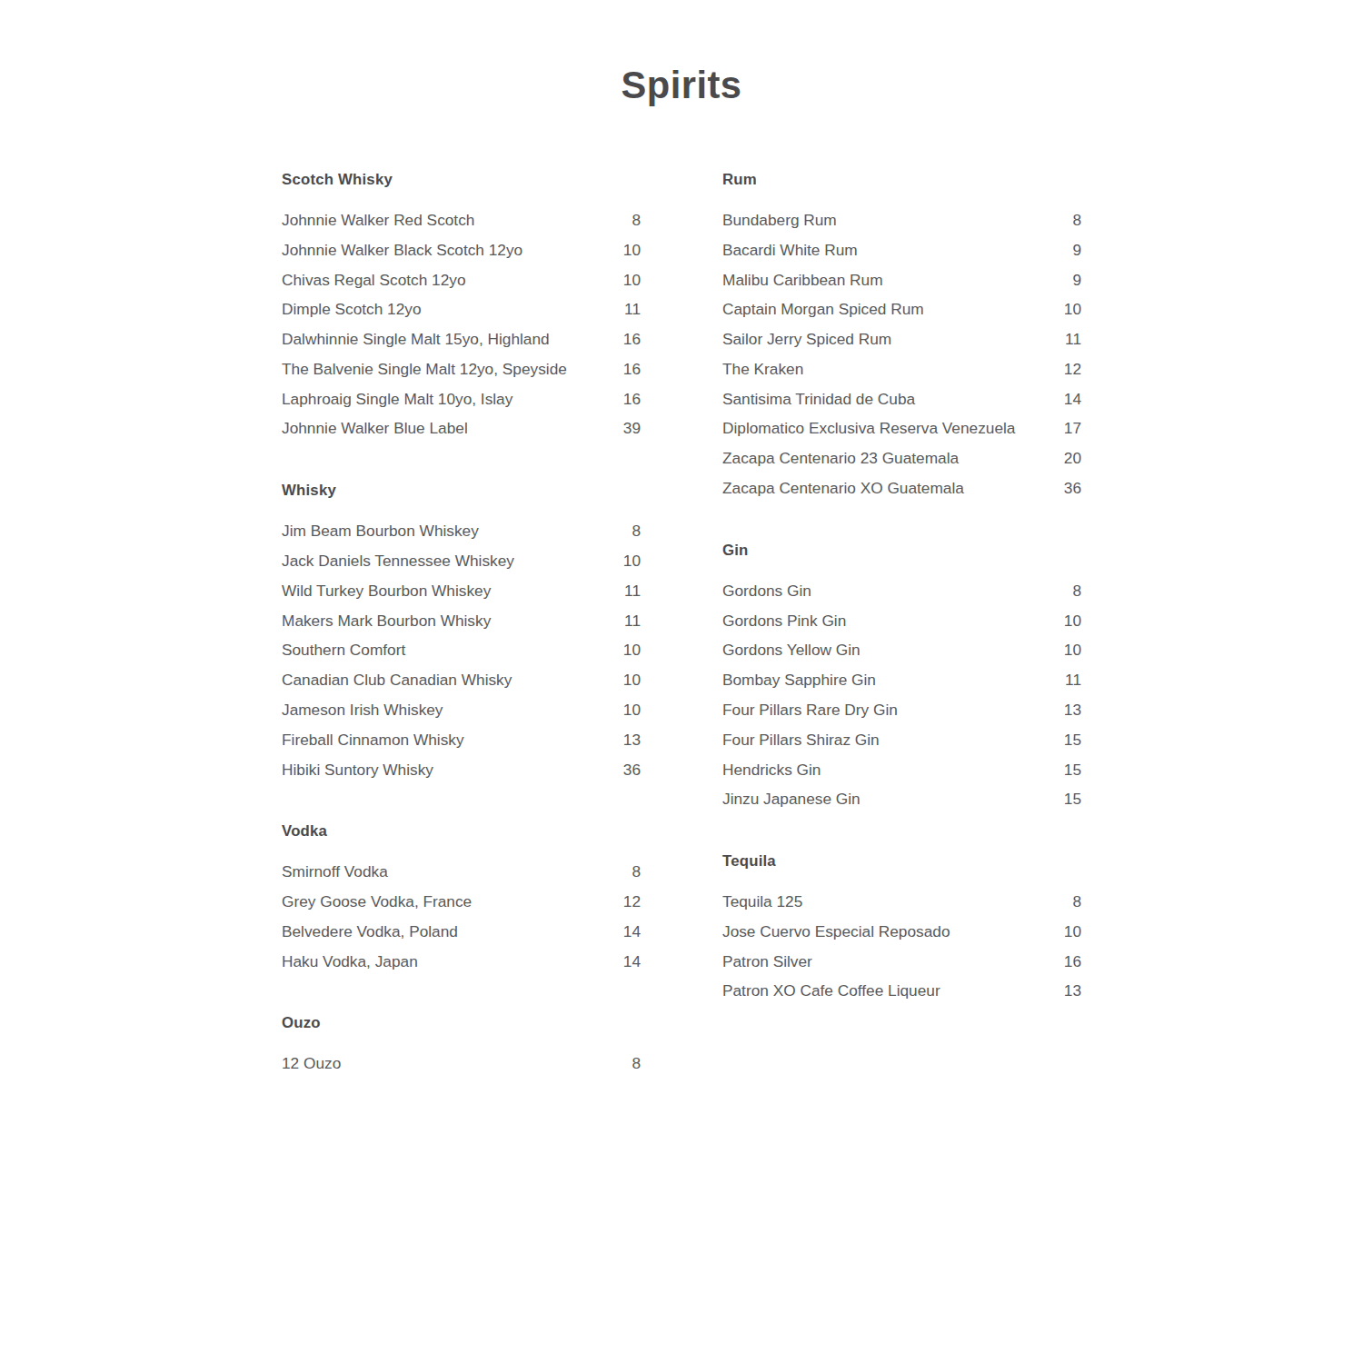Spirits
Scotch Whisky
Johnnie Walker Red Scotch 8
Johnnie Walker Black Scotch 12yo 10
Chivas Regal Scotch 12yo 10
Dimple Scotch 12yo 11
Dalwhinnie Single Malt 15yo, Highland 16
The Balvenie Single Malt 12yo, Speyside 16
Laphroaig Single Malt 10yo, Islay 16
Johnnie Walker Blue Label 39
Whisky
Jim Beam Bourbon Whiskey 8
Jack Daniels Tennessee Whiskey 10
Wild Turkey Bourbon Whiskey 11
Makers Mark Bourbon Whisky 11
Southern Comfort 10
Canadian Club Canadian Whisky 10
Jameson Irish Whiskey 10
Fireball Cinnamon Whisky 13
Hibiki Suntory Whisky 36
Vodka
Smirnoff Vodka 8
Grey Goose Vodka, France 12
Belvedere Vodka, Poland 14
Haku Vodka, Japan 14
Ouzo
12 Ouzo 8
Rum
Bundaberg Rum 8
Bacardi White Rum 9
Malibu Caribbean Rum 9
Captain Morgan Spiced Rum 10
Sailor Jerry Spiced Rum 11
The Kraken 12
Santisima Trinidad de Cuba 14
Diplomatico Exclusiva Reserva Venezuela 17
Zacapa Centenario 23 Guatemala 20
Zacapa Centenario XO Guatemala 36
Gin
Gordons Gin 8
Gordons Pink Gin 10
Gordons Yellow Gin 10
Bombay Sapphire Gin 11
Four Pillars Rare Dry Gin 13
Four Pillars Shiraz Gin 15
Hendricks Gin 15
Jinzu Japanese Gin 15
Tequila
Tequila 1258
Jose Cuervo Especial Reposado 10
Patron Silver 16
Patron XO Cafe Coffee Liqueur 13